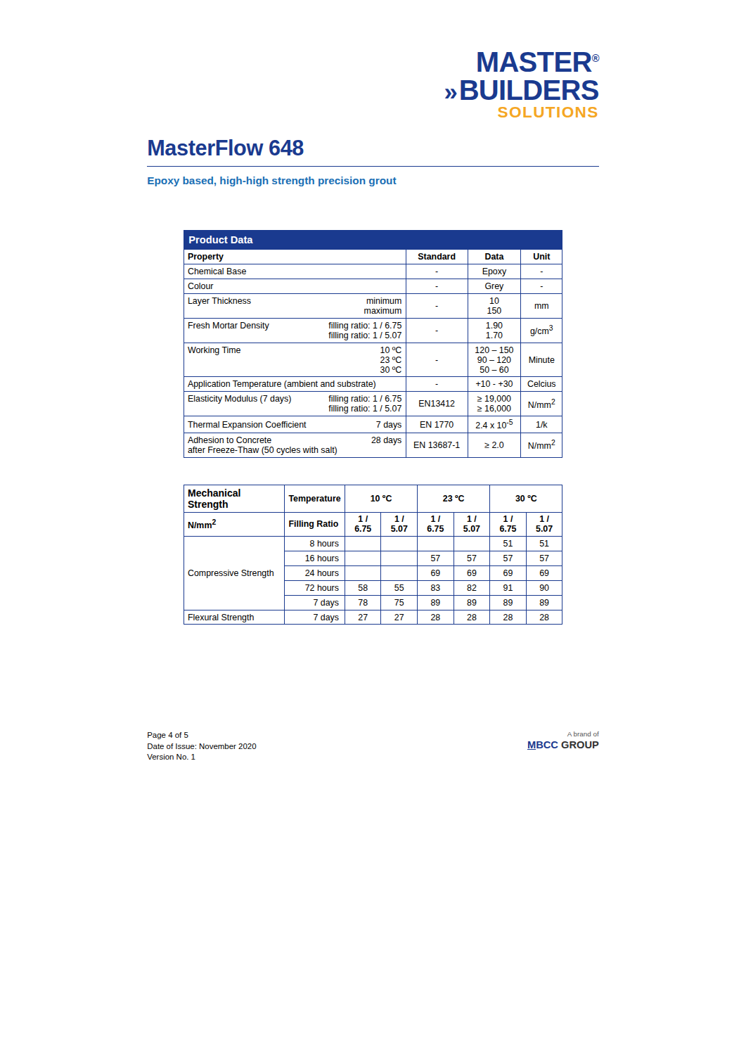MASTER®
»BUILDERS
SOLUTIONS
MasterFlow 648
Epoxy based, high-high strength precision grout
| Product Data | | | |
| --- | --- | --- | --- |
| Property | Standard | Data | Unit |
| Chemical Base | - | Epoxy | - |
| Colour | - | Grey | - |
| Layer Thickness minimum maximum | - | 10 150 | mm |
| Fresh Mortar Density filling ratio: 1 / 6.75 filling ratio: 1 / 5.07 | - | 1.90 1.70 | g/cm 3 |
| Working Time 10 ºC 23 ºC 30 ºC | - | 120 – 150 90 – 120 50 – 60 | Minute |
| Application Temperature (ambient and substrate) | - | +10 - +30 | Celcius |
| Elasticity Modulus (7 days) filling ratio: 1 / 6.75 filling ratio: 1 / 5.07 | EN13412 | ≥ 19,000 ≥ 16,000 | N/mm 2 |
| Thermal Expansion Coefficient 7 days | EN 1770 | 2.4 x 10 -5 | 1/k |
| Adhesion to Concrete after Freeze-Thaw (50 cycles with salt) 28 days | EN 13687-1 | ≥ 2.0 | N/mm 2 |
| Mechanical Strength | Temperature | 10 ºC | 23 ºC | 30 ºC |
| N/mm 2 | Filling Ratio | 1 / 6.75 | 1 / 5.07 | 1 / 6.75 | 1 / 5.07 | 1 / 6.75 | 1 / 5.07 |
| Compressive Strength | 8 hours | | | | | 51 | 51 |
| 16 hours | | | 57 | 57 | 57 | 57 |
| 24 hours | | | 69 | 69 | 69 | 69 |
| 72 hours | 58 | 55 | 83 | 82 | 91 | 90 |
| 7 days | 78 | 75 | 89 | 89 | 89 | 89 |
| Flexural Strength | 7 days | 27 | 27 | 28 | 28 | 28 | 28 |
Page 4 of 5
Date of Issue: November 2020
Version No. 1
A brand of
MBCC GROUP